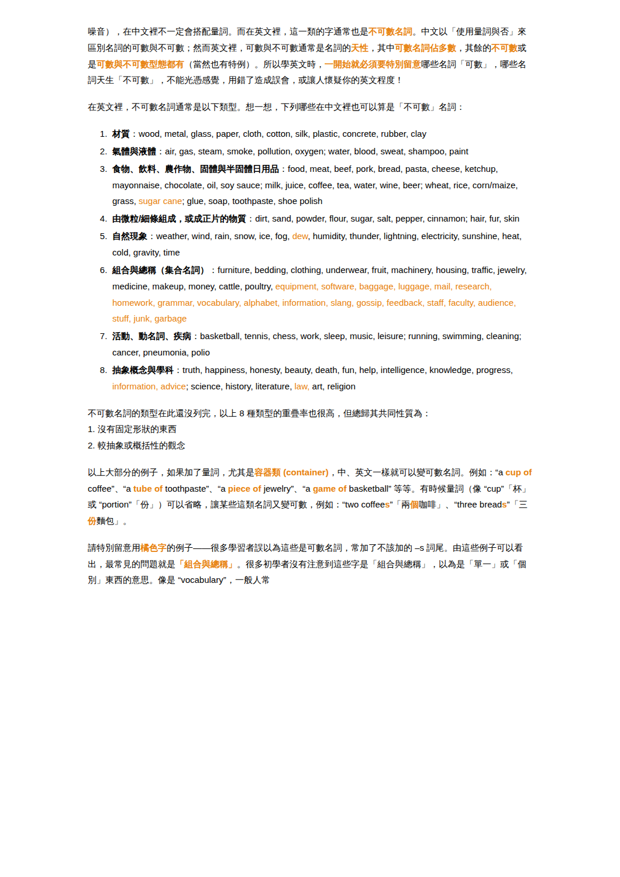噪音），在中文裡不一定會搭配量詞。而在英文裡，這一類的字通常也是不可數名詞。中文以「使用量詞與否」來區別名詞的可數與不可數；然而英文裡，可數與不可數通常是名詞的天性，其中可數名詞佔多數，其餘的不可數或是可數與不可數型態都有（當然也有特例）。所以學英文時，一開始就必須要特別留意哪些名詞「可數」，哪些名詞天生「不可數」，不能光憑感覺，用錯了造成誤會，或讓人懷疑你的英文程度！
在英文裡，不可數名詞通常是以下類型。想一想，下列哪些在中文裡也可以算是「不可數」名詞：
材質：wood, metal, glass, paper, cloth, cotton, silk, plastic, concrete, rubber, clay
氣體與液體：air, gas, steam, smoke, pollution, oxygen; water, blood, sweat, shampoo, paint
食物、飲料、農作物、固體與半固體日用品：food, meat, beef, pork, bread, pasta, cheese, ketchup, mayonnaise, chocolate, oil, soy sauce; milk, juice, coffee, tea, water, wine, beer; wheat, rice, corn/maize, grass, sugar cane; glue, soap, toothpaste, shoe polish
由微粒/細條組成，或成正片的物質：dirt, sand, powder, flour, sugar, salt, pepper, cinnamon; hair, fur, skin
自然現象：weather, wind, rain, snow, ice, fog, dew, humidity, thunder, lightning, electricity, sunshine, heat, cold, gravity, time
組合與總稱（集合名詞）：furniture, bedding, clothing, underwear, fruit, machinery, housing, traffic, jewelry, medicine, makeup, money, cattle, poultry, equipment, software, baggage, luggage, mail, research, homework, grammar, vocabulary, alphabet, information, slang, gossip, feedback, staff, faculty, audience, stuff, junk, garbage
活動、動名詞、疾病：basketball, tennis, chess, work, sleep, music, leisure; running, swimming, cleaning; cancer, pneumonia, polio
抽象概念與學科：truth, happiness, honesty, beauty, death, fun, help, intelligence, knowledge, progress, information, advice; science, history, literature, law, art, religion
不可數名詞的類型在此還沒列完，以上 8 種類型的重疊率也很高，但總歸其共同性質為：
1. 沒有固定形狀的東西
2. 較抽象或概括性的觀念
以上大部分的例子，如果加了量詞，尤其是容器類 (container)，中、英文一樣就可以變可數名詞。例如：“a cup of coffee”、“a tube of toothpaste”、“a piece of jewelry”、“a game of basketball” 等等。有時候量詞（像 “cup”「杯」或 “portion”「份」）可以省略，讓某些這類名詞又變可數，例如：“two coffees”「兩個咖啡」、“three breads”「三份麵包」。
請特別留意用橘色字的例子——很多學習者誤以為這些是可數名詞，常加了不該加的 –s 詞尾。由這些例子可以看出，最常見的問題就是「組合與總稱」。很多初學者沒有注意到這些字是「組合與總稱」，以為是「單一」或「個別」東西的意思。像是 “vocabulary”，一般人常